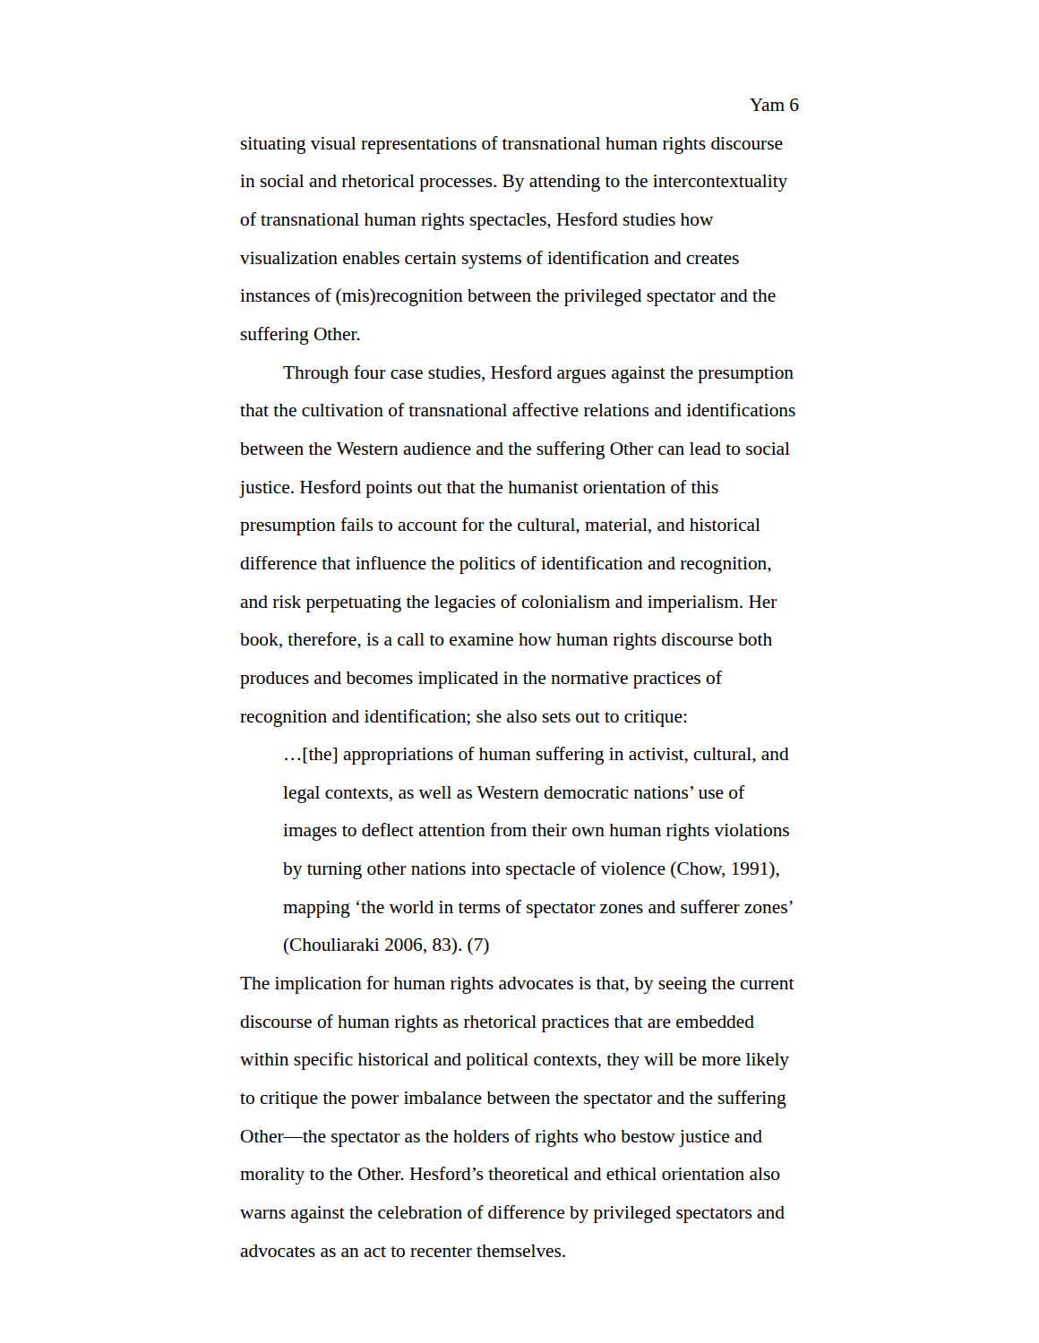Yam 6
situating visual representations of transnational human rights discourse in social and rhetorical processes. By attending to the intercontextuality of transnational human rights spectacles, Hesford studies how visualization enables certain systems of identification and creates instances of (mis)recognition between the privileged spectator and the suffering Other.
Through four case studies, Hesford argues against the presumption that the cultivation of transnational affective relations and identifications between the Western audience and the suffering Other can lead to social justice. Hesford points out that the humanist orientation of this presumption fails to account for the cultural, material, and historical difference that influence the politics of identification and recognition, and risk perpetuating the legacies of colonialism and imperialism. Her book, therefore, is a call to examine how human rights discourse both produces and becomes implicated in the normative practices of recognition and identification; she also sets out to critique:
…[the] appropriations of human suffering in activist, cultural, and legal contexts, as well as Western democratic nations’ use of images to deflect attention from their own human rights violations by turning other nations into spectacle of violence (Chow, 1991), mapping ‘the world in terms of spectator zones and sufferer zones’ (Chouliaraki 2006, 83). (7)
The implication for human rights advocates is that, by seeing the current discourse of human rights as rhetorical practices that are embedded within specific historical and political contexts, they will be more likely to critique the power imbalance between the spectator and the suffering Other—the spectator as the holders of rights who bestow justice and morality to the Other. Hesford’s theoretical and ethical orientation also warns against the celebration of difference by privileged spectators and advocates as an act to recenter themselves.